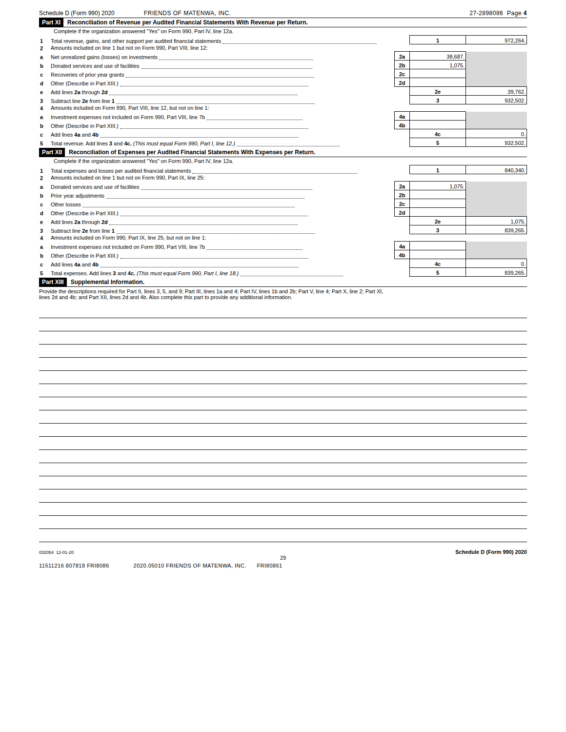Schedule D (Form 990) 2020FRIENDS OF MATENWA, INC.
27-2898086 Page 4
Part XI
Reconciliation of Revenue per Audited Financial Statements With Revenue per Return.
Complete if the organization answered "Yes" on Form 990, Part IV, line 12a.
| 1 | Total revenue, gains, and other support per audited financial statements | | 1 | 972,264. |
| 2 | Amounts included on line 1 but not on Form 990, Part VIII, line 12: |
| a | Net unrealized gains (losses) on investments | 2a | 38,687. | |
| b | Donated services and use of facilities | 2b | 1,075. | |
| c | Recoveries of prior year grants | 2c | | |
| d | Other (Describe in Part XIII.) | 2d | | |
| e | Add lines 2a through 2d | | 2e | 39,762. |
| 3 | Subtract line 2e from line 1 | | 3 | 932,502. |
| 4 | Amounts included on Form 990, Part VIII, line 12, but not on line 1: |
| a | Investment expenses not included on Form 990, Part VIII, line 7b | 4a | | |
| b | Other (Describe in Part XIII.) | 4b | | |
| c | Add lines 4a and 4b | | 4c | 0. |
| 5 | Total revenue. Add lines 3 and 4c. (This must equal Form 990, Part I, line 12.) | | 5 | 932,502. |
Part XII
Reconciliation of Expenses per Audited Financial Statements With Expenses per Return.
Complete if the organization answered "Yes" on Form 990, Part IV, line 12a.
| 1 | Total expenses and losses per audited financial statements | | 1 | 840,340. |
| 2 | Amounts included on line 1 but not on Form 990, Part IX, line 25: |
| a | Donated services and use of facilities | 2a | 1,075. | |
| b | Prior year adjustments | 2b | | |
| c | Other losses | 2c | | |
| d | Other (Describe in Part XIII.) | 2d | | |
| e | Add lines 2a through 2d | | 2e | 1,075. |
| 3 | Subtract line 2e from line 1 | | 3 | 839,265. |
| 4 | Amounts included on Form 990, Part IX, line 25, but not on line 1: |
| a | Investment expenses not included on Form 990, Part VIII, line 7b | 4a | | |
| b | Other (Describe in Part XIII.) | 4b | | |
| c | Add lines 4a and 4b | | 4c | 0. |
| 5 | Total expenses. Add lines 3 and 4c. (This must equal Form 990, Part I, line 18.) | | 5 | 839,265. |
Part XIII
Supplemental Information.
Provide the descriptions required for Part II, lines 3, 5, and 9; Part III, lines 1a and 4; Part IV, lines 1b and 2b; Part V, line 4; Part X, line 2; Part XI,
lines 2d and 4b; and Part XII, lines 2d and 4b. Also complete this part to provide any additional information.
032054 12-01-20
Schedule D (Form 990) 2020
29
11511216 807818 FRI8086 2020.05010 FRIENDS OF MATENWA, INC. FRI80861